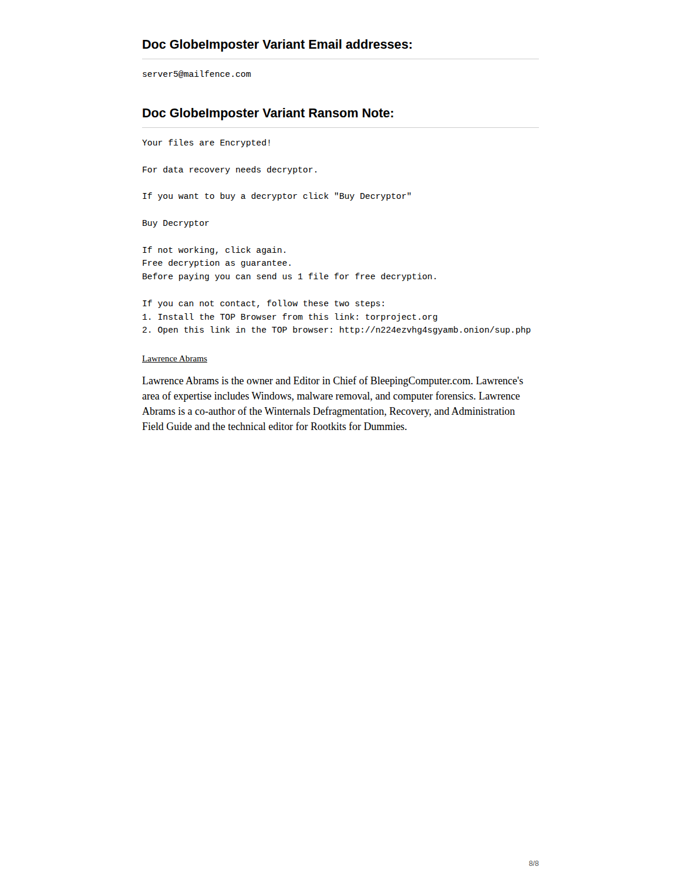Doc GlobeImposter Variant Email addresses:
server5@mailfence.com
Doc GlobeImposter Variant Ransom Note:
Your files are Encrypted!

For data recovery needs decryptor.

If you want to buy a decryptor click "Buy Decryptor"

Buy Decryptor

If not working, click again.
Free decryption as guarantee.
Before paying you can send us 1 file for free decryption.

If you can not contact, follow these two steps:
1. Install the TOP Browser from this link: torproject.org
2. Open this link in the TOP browser: http://n224ezvhg4sgyamb.onion/sup.php
Lawrence Abrams
Lawrence Abrams is the owner and Editor in Chief of BleepingComputer.com. Lawrence's area of expertise includes Windows, malware removal, and computer forensics. Lawrence Abrams is a co-author of the Winternals Defragmentation, Recovery, and Administration Field Guide and the technical editor for Rootkits for Dummies.
8/8